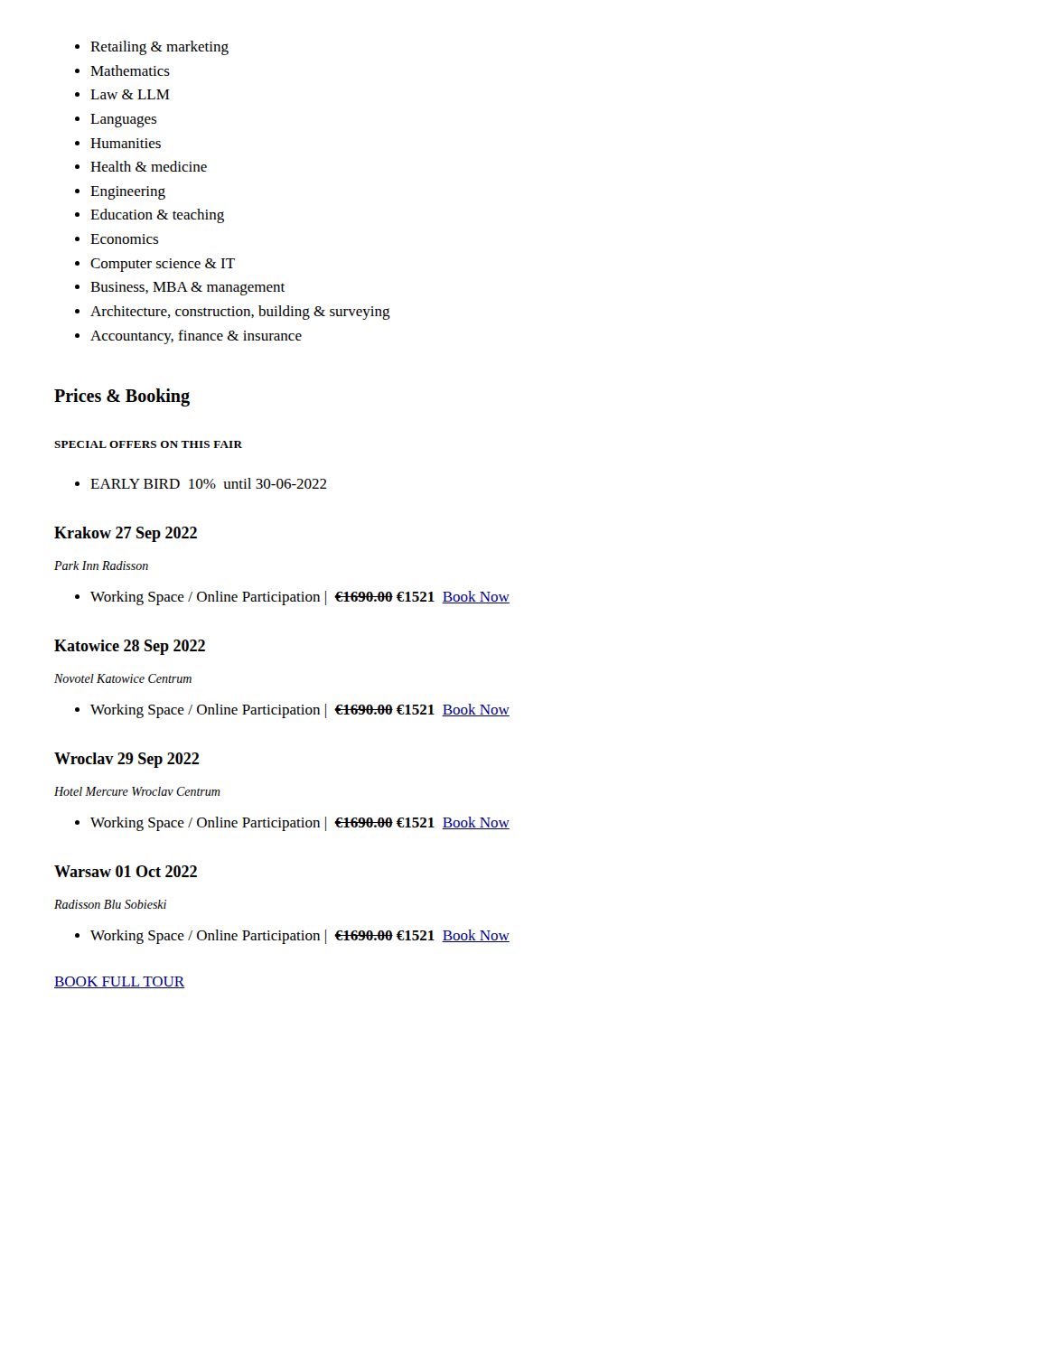Retailing & marketing
Mathematics
Law & LLM
Languages
Humanities
Health & medicine
Engineering
Education & teaching
Economics
Computer science & IT
Business, MBA & management
Architecture, construction, building & surveying
Accountancy, finance & insurance
Prices & Booking
SPECIAL OFFERS ON THIS FAIR
EARLY BIRD 10% until 30-06-2022
Krakow 27 Sep 2022
Park Inn Radisson
Working Space / Online Participation | €1690.00 €1521 Book Now
Katowice 28 Sep 2022
Novotel Katowice Centrum
Working Space / Online Participation | €1690.00 €1521 Book Now
Wroclav 29 Sep 2022
Hotel Mercure Wroclav Centrum
Working Space / Online Participation | €1690.00 €1521 Book Now
Warsaw 01 Oct 2022
Radisson Blu Sobieski
Working Space / Online Participation | €1690.00 €1521 Book Now
BOOK FULL TOUR